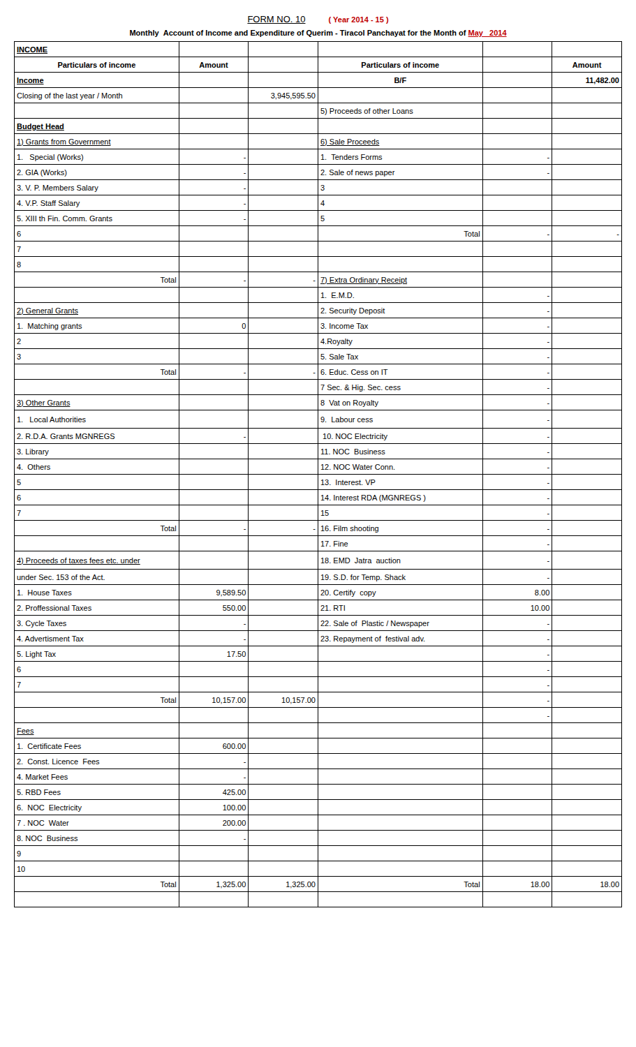FORM NO. 10 ( Year 2014 - 15 )
Monthly Account of Income and Expenditure of Querim - Tiracol Panchayat for the Month of May 2014
| INCOME | | | | | |
| Particulars of income | Amount | | Particulars of income | | Amount |
| Income | | | B/F | | 11,482.00 |
| Closing of the last year / Month | | 3,945,595.50 | | | |
| | | | 5) Proceeds of other Loans | | |
| Budget Head | | | | | |
| 1) Grants from Government | | | 6) Sale Proceeds | | |
| 1. Special (Works) | - | | 1. Tenders Forms | - | |
| 2. GIA (Works) | - | | 2. Sale of news paper | - | |
| 3. V. P. Members Salary | - | | 3 | | |
| 4. V.P. Staff Salary | - | | 4 | | |
| 5. XIII th Fin. Comm. Grants | - | | 5 | | |
| 6 | | | Total | - | - |
| 7 | | | | | |
| 8 | | | | | |
| Total | - | - | 7) Extra Ordinary Receipt | | |
| | | | 1. E.M.D. | - | |
| 2) General Grants | | | 2. Security Deposit | - | |
| 1. Matching grants | 0 | | 3. Income Tax | - | |
| 2 | | | 4.Royalty | - | |
| 3 | | | 5. Sale Tax | - | |
| Total | - | - | 6. Educ. Cess on IT | - | |
| | | | 7 Sec. & Hig. Sec. cess | - | |
| 3) Other Grants | | | 8 Vat on Royalty | - | |
| 1. Local Authorities | | | 9. Labour cess | - | |
| 2. R.D.A. Grants MGNREGS | - | | 10. NOC Electricity | - | |
| 3. Library | | | 11. NOC Business | - | |
| 4. Others | | | 12. NOC Water Conn. | - | |
| 5 | | | 13. Interest. VP | - | |
| 6 | | | 14. Interest RDA (MGNREGS ) | - | |
| 7 | | | 15 | - | |
| Total | - | - | 16. Film shooting | - | |
| | | | 17. Fine | - | |
| 4) Proceeds of taxes fees etc. under | | | 18. EMD Jatra auction | - | |
| under Sec. 153 of the Act. | | | 19. S.D. for Temp. Shack | - | |
| 1. House Taxes | 9,589.50 | | 20. Certify copy | 8.00 | |
| 2. Proffessional Taxes | 550.00 | | 21. RTI | 10.00 | |
| 3. Cycle Taxes | - | | 22. Sale of Plastic / Newspaper | - | |
| 4. Advertisment Tax | - | | 23. Repayment of festival adv. | - | |
| 5. Light Tax | 17.50 | | | - | |
| 6 | | | | - | |
| 7 | | | | - | |
| Total | 10,157.00 | 10,157.00 | | - | |
| | | | | - | |
| Fees | | | | | |
| 1. Certificate Fees | 600.00 | | | | |
| 2. Const. Licence Fees | - | | | | |
| 4. Market Fees | - | | | | |
| 5. RBD Fees | 425.00 | | | | |
| 6. NOC Electricity | 100.00 | | | | |
| 7 . NOC Water | 200.00 | | | | |
| 8. NOC Business | - | | | | |
| 9 | | | | | |
| 10 | | | | | |
| Total | 1,325.00 | 1,325.00 | Total | 18.00 | 18.00 |